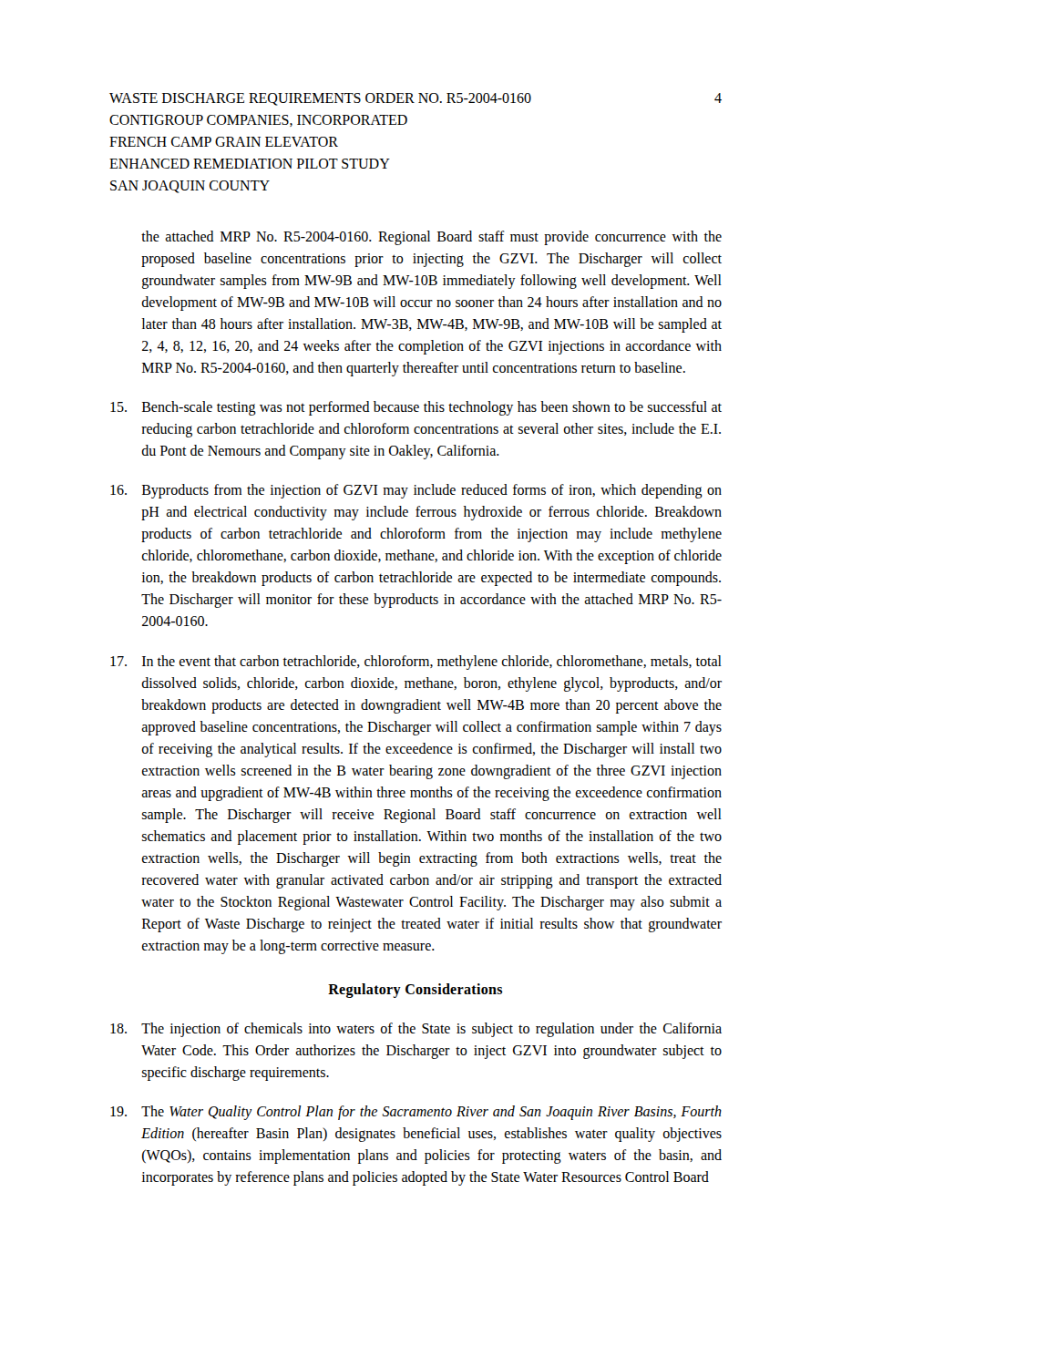4
Waste Discharge Requirements Order No. R5-2004-0160
ContiGroup Companies, Incorporated
French Camp Grain Elevator
Enhanced Remediation Pilot Study
San Joaquin County
the attached MRP No. R5-2004-0160. Regional Board staff must provide concurrence with the proposed baseline concentrations prior to injecting the GZVI. The Discharger will collect groundwater samples from MW-9B and MW-10B immediately following well development. Well development of MW-9B and MW-10B will occur no sooner than 24 hours after installation and no later than 48 hours after installation. MW-3B, MW-4B, MW-9B, and MW-10B will be sampled at 2, 4, 8, 12, 16, 20, and 24 weeks after the completion of the GZVI injections in accordance with MRP No. R5-2004-0160, and then quarterly thereafter until concentrations return to baseline.
15.
Bench-scale testing was not performed because this technology has been shown to be successful at reducing carbon tetrachloride and chloroform concentrations at several other sites, include the E.I. du Pont de Nemours and Company site in Oakley, California.
16.
Byproducts from the injection of GZVI may include reduced forms of iron, which depending on pH and electrical conductivity may include ferrous hydroxide or ferrous chloride. Breakdown products of carbon tetrachloride and chloroform from the injection may include methylene chloride, chloromethane, carbon dioxide, methane, and chloride ion. With the exception of chloride ion, the breakdown products of carbon tetrachloride are expected to be intermediate compounds. The Discharger will monitor for these byproducts in accordance with the attached MRP No. R5-2004-0160.
17.
In the event that carbon tetrachloride, chloroform, methylene chloride, chloromethane, metals, total dissolved solids, chloride, carbon dioxide, methane, boron, ethylene glycol, byproducts, and/or breakdown products are detected in downgradient well MW-4B more than 20 percent above the approved baseline concentrations, the Discharger will collect a confirmation sample within 7 days of receiving the analytical results. If the exceedence is confirmed, the Discharger will install two extraction wells screened in the B water bearing zone downgradient of the three GZVI injection areas and upgradient of MW-4B within three months of the receiving the exceedence confirmation sample. The Discharger will receive Regional Board staff concurrence on extraction well schematics and placement prior to installation. Within two months of the installation of the two extraction wells, the Discharger will begin extracting from both extractions wells, treat the recovered water with granular activated carbon and/or air stripping and transport the extracted water to the Stockton Regional Wastewater Control Facility. The Discharger may also submit a Report of Waste Discharge to reinject the treated water if initial results show that groundwater extraction may be a long-term corrective measure.
Regulatory Considerations
18.
The injection of chemicals into waters of the State is subject to regulation under the California Water Code. This Order authorizes the Discharger to inject GZVI into groundwater subject to specific discharge requirements.
19.
The Water Quality Control Plan for the Sacramento River and San Joaquin River Basins, Fourth Edition (hereafter Basin Plan) designates beneficial uses, establishes water quality objectives (WQOs), contains implementation plans and policies for protecting waters of the basin, and incorporates by reference plans and policies adopted by the State Water Resources Control Board